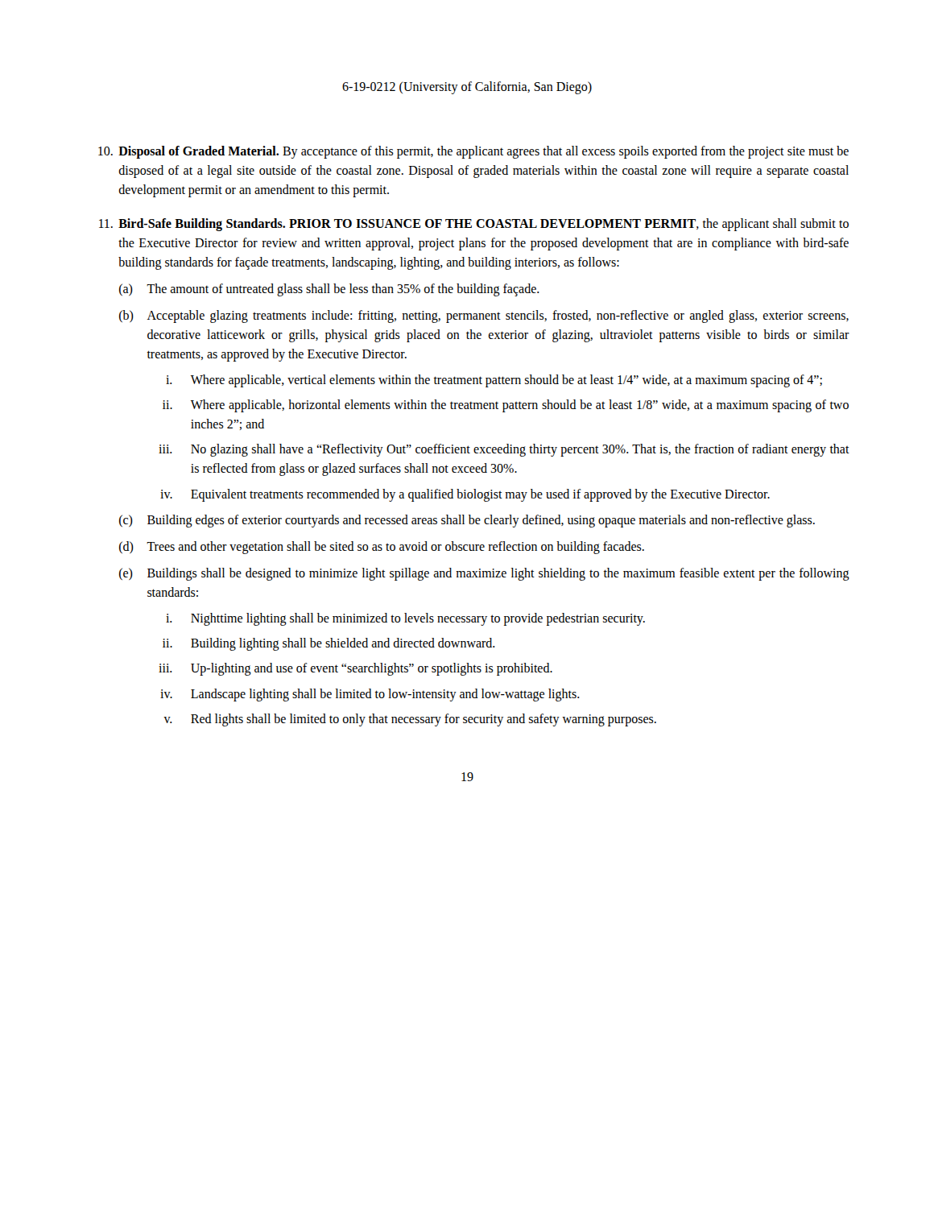6-19-0212 (University of California, San Diego)
10. Disposal of Graded Material. By acceptance of this permit, the applicant agrees that all excess spoils exported from the project site must be disposed of at a legal site outside of the coastal zone. Disposal of graded materials within the coastal zone will require a separate coastal development permit or an amendment to this permit.
11. Bird-Safe Building Standards. PRIOR TO ISSUANCE OF THE COASTAL DEVELOPMENT PERMIT, the applicant shall submit to the Executive Director for review and written approval, project plans for the proposed development that are in compliance with bird-safe building standards for façade treatments, landscaping, lighting, and building interiors, as follows:
(a) The amount of untreated glass shall be less than 35% of the building façade.
(b) Acceptable glazing treatments include: fritting, netting, permanent stencils, frosted, non-reflective or angled glass, exterior screens, decorative latticework or grills, physical grids placed on the exterior of glazing, ultraviolet patterns visible to birds or similar treatments, as approved by the Executive Director.
i. Where applicable, vertical elements within the treatment pattern should be at least 1/4” wide, at a maximum spacing of 4”;
ii. Where applicable, horizontal elements within the treatment pattern should be at least 1/8” wide, at a maximum spacing of two inches 2”; and
iii. No glazing shall have a “Reflectivity Out” coefficient exceeding thirty percent 30%. That is, the fraction of radiant energy that is reflected from glass or glazed surfaces shall not exceed 30%.
iv. Equivalent treatments recommended by a qualified biologist may be used if approved by the Executive Director.
(c) Building edges of exterior courtyards and recessed areas shall be clearly defined, using opaque materials and non-reflective glass.
(d) Trees and other vegetation shall be sited so as to avoid or obscure reflection on building facades.
(e) Buildings shall be designed to minimize light spillage and maximize light shielding to the maximum feasible extent per the following standards:
i. Nighttime lighting shall be minimized to levels necessary to provide pedestrian security.
ii. Building lighting shall be shielded and directed downward.
iii. Up-lighting and use of event “searchlights” or spotlights is prohibited.
iv. Landscape lighting shall be limited to low-intensity and low-wattage lights.
v. Red lights shall be limited to only that necessary for security and safety warning purposes.
19